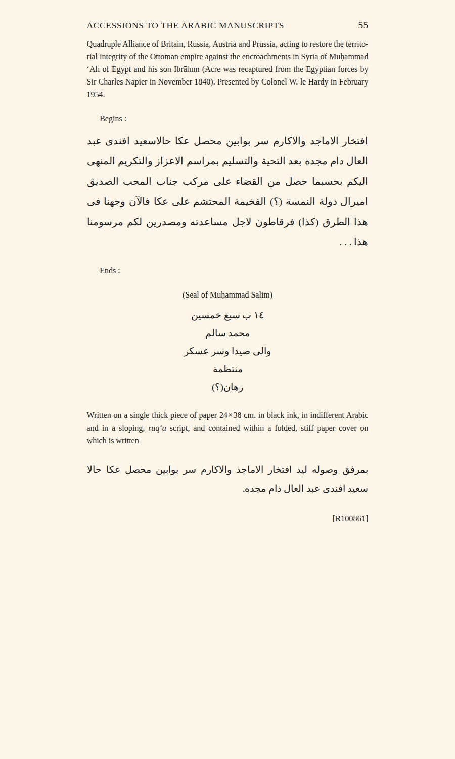Accessions to the Arabic Manuscripts 55
Quadruple Alliance of Britain, Russia, Austria and Prussia, acting to restore the territorial integrity of the Ottoman empire against the encroachments in Syria of Muḥammad ‘Alī of Egypt and his son Ibrāhīm (Acre was recaptured from the Egyptian forces by Sir Charles Napier in November 1840). Presented by Colonel W. le Hardy in February 1954.
Begins :
افتخار الاماجد والاكارم سر بوابين محصل عكا حالاسعيد افندى عبد العال دام مجده بعد التحية والتسليم بمراسم الاعزاز والتكريم المنهى اليكم بحسبما حصل من القضاء على مركب جناب المحب الصديق اميرال دولة النمسة (؟) الفخيمة المحتشم على عكا فالآن وجهنا فى هذا الطرق (كذا) فرقاطون لاجل مساعدته ومصدرين لكم مرسومنا هذا . . .
Ends :
(Seal of Muḥammad Sālim)
١٤ ب سبع خمسين
محمد سالم
والى صيدا وسر عسكر
منتظمة
رهان(؟)
Written on a single thick piece of paper 24 × 38 cm. in black ink, in indifferent Arabic and in a sloping, ruq‘a script, and contained within a folded, stiff paper cover on which is written
بمرفق وصوله ليد افتخار الاماجد والاكارم سر بوابين محصل عكا حالا سعيد افندى عبد العال دام مجده.
[R100861]